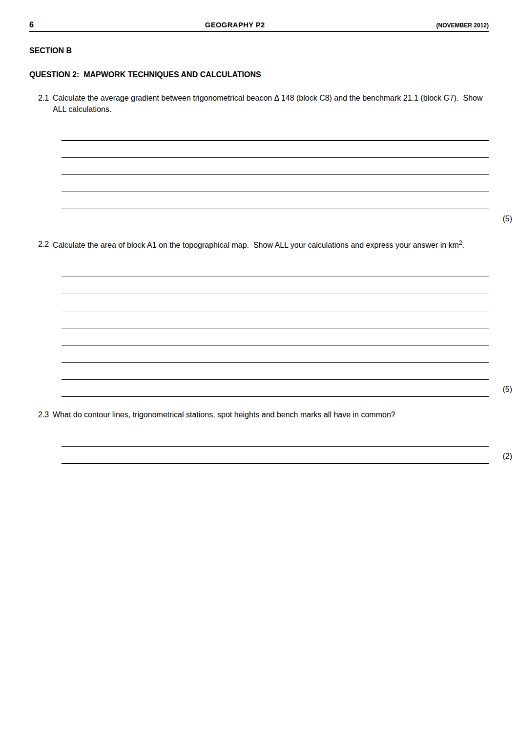6 GEOGRAPHY P2 (NOVEMBER 2012)
SECTION B
QUESTION 2: MAPWORK TECHNIQUES AND CALCULATIONS
2.1
Calculate the average gradient between trigonometrical beacon Δ 148 (block C8) and the benchmark 21.1 (block G7). Show ALL calculations.
(5)
2.2
Calculate the area of block A1 on the topographical map. Show ALL your calculations and express your answer in km2.
(5)
2.3
What do contour lines, trigonometrical stations, spot heights and bench marks all have in common?
(2)